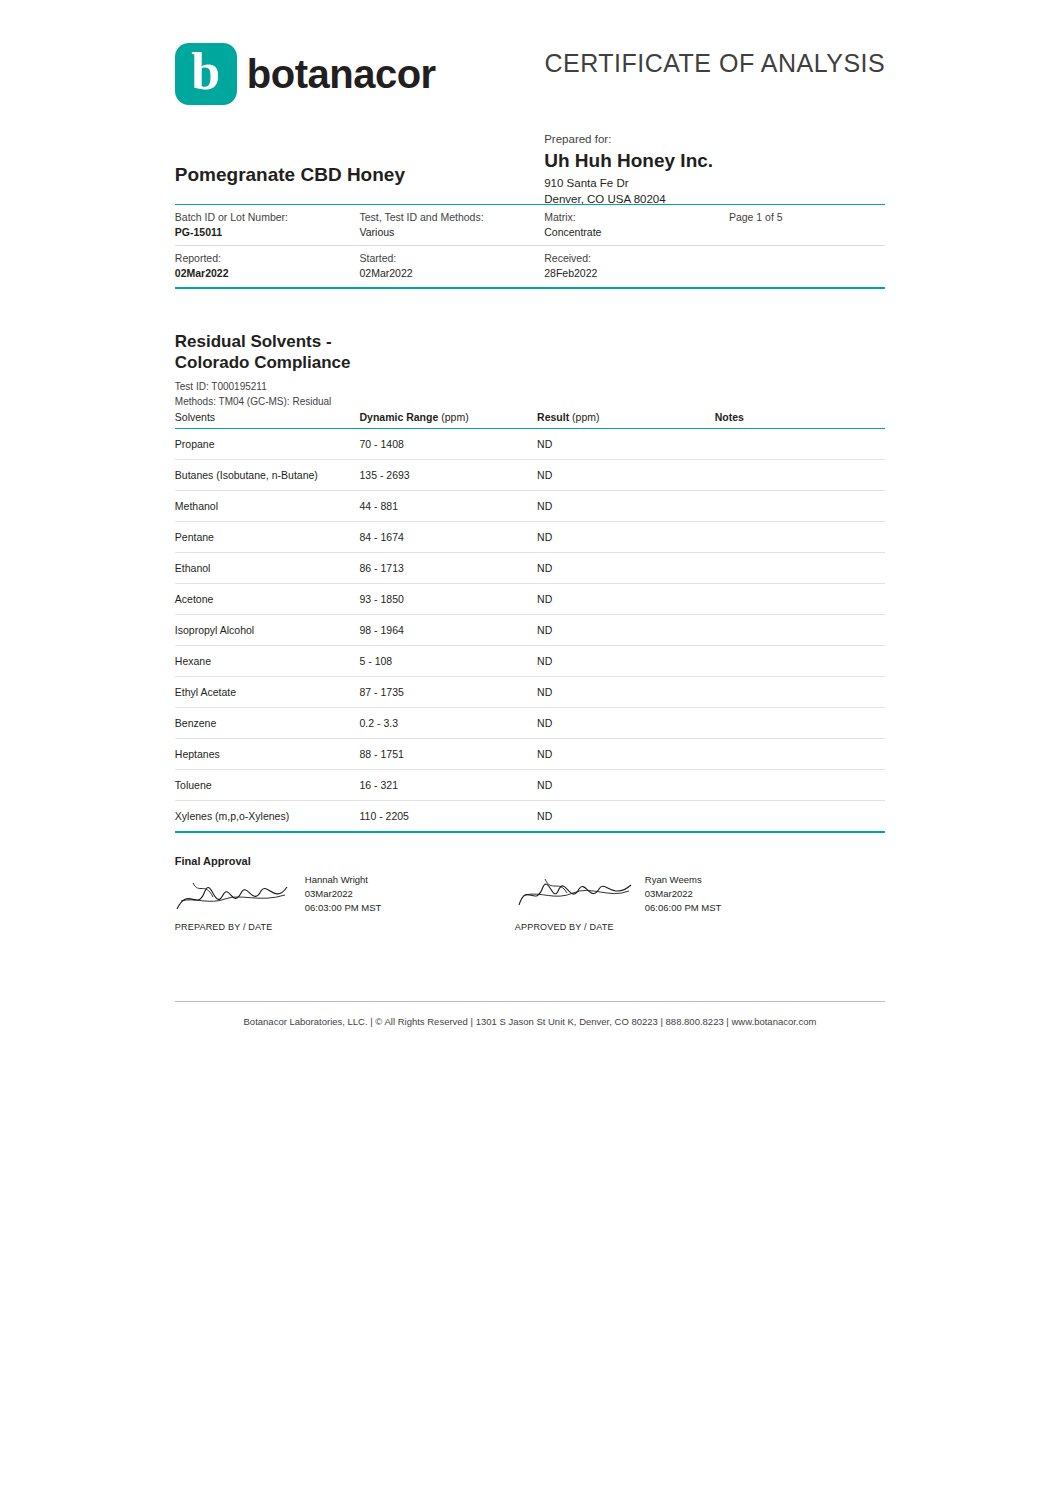botanacor
CERTIFICATE OF ANALYSIS
Prepared for:
Uh Huh Honey Inc.
910 Santa Fe Dr
Denver, CO USA 80204
Pomegranate CBD Honey
| Batch ID or Lot Number: PG-15011 | Test, Test ID and Methods: Various | Matrix: Concentrate | Page 1 of 5 |
| Reported: 02Mar2022 | Started: 02Mar2022 | Received: 28Feb2022 | |
Residual Solvents -
Colorado Compliance
Test ID: T000195211
Methods: TM04 (GC-MS): Residual
| Solvents | Dynamic Range (ppm) | Result (ppm) | Notes |
| --- | --- | --- | --- |
| Propane | 70 - 1408 | ND | |
| Butanes (Isobutane, n-Butane) | 135 - 2693 | ND | |
| Methanol | 44 - 881 | ND | |
| Pentane | 84 - 1674 | ND | |
| Ethanol | 86 - 1713 | ND | |
| Acetone | 93 - 1850 | ND | |
| Isopropyl Alcohol | 98 - 1964 | ND | |
| Hexane | 5 - 108 | ND | |
| Ethyl Acetate | 87 - 1735 | ND | |
| Benzene | 0.2 - 3.3 | ND | |
| Heptanes | 88 - 1751 | ND | |
| Toluene | 16 - 321 | ND | |
| Xylenes (m,p,o-Xylenes) | 110 - 2205 | ND | |
Final Approval
Hannah Wright
03Mar2022
06:03:00 PM MST
PREPARED BY / DATE
Ryan Weems
03Mar2022
06:06:00 PM MST
APPROVED BY / DATE
Botanacor Laboratories, LLC. | © All Rights Reserved | 1301 S Jason St Unit K, Denver, CO 80223 | 888.800.8223 | www.botanacor.com